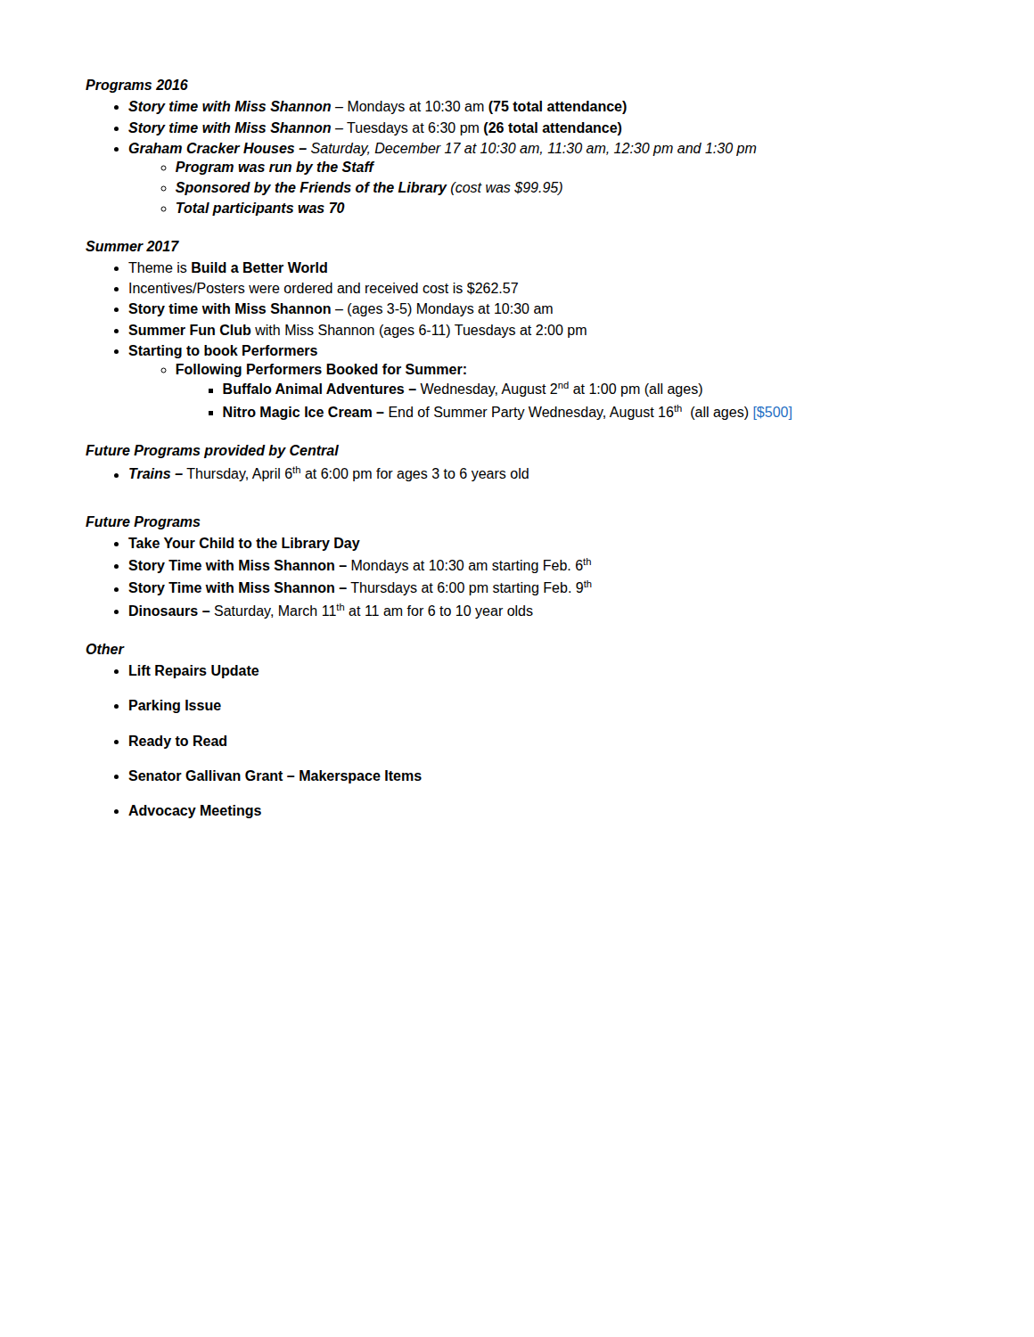Programs 2016
Story time with Miss Shannon – Mondays at 10:30 am (75 total attendance)
Story time with Miss Shannon – Tuesdays at 6:30 pm (26 total attendance)
Graham Cracker Houses – Saturday, December 17 at 10:30 am, 11:30 am, 12:30 pm and 1:30 pm
Program was run by the Staff
Sponsored by the Friends of the Library (cost was $99.95)
Total participants was 70
Summer 2017
Theme is Build a Better World
Incentives/Posters were ordered and received cost is $262.57
Story time with Miss Shannon – (ages 3-5) Mondays at 10:30 am
Summer Fun Club with Miss Shannon (ages 6-11) Tuesdays at 2:00 pm
Starting to book Performers
Following Performers Booked for Summer:
Buffalo Animal Adventures – Wednesday, August 2nd at 1:00 pm (all ages)
Nitro Magic Ice Cream – End of Summer Party Wednesday, August 16th (all ages) [$500]
Future Programs provided by Central
Trains – Thursday, April 6th at 6:00 pm for ages 3 to 6 years old
Future Programs
Take Your Child to the Library Day
Story Time with Miss Shannon – Mondays at 10:30 am starting Feb. 6th
Story Time with Miss Shannon – Thursdays at 6:00 pm starting Feb. 9th
Dinosaurs – Saturday, March 11th at 11 am for 6 to 10 year olds
Other
Lift Repairs Update
Parking Issue
Ready to Read
Senator Gallivan Grant – Makerspace Items
Advocacy Meetings